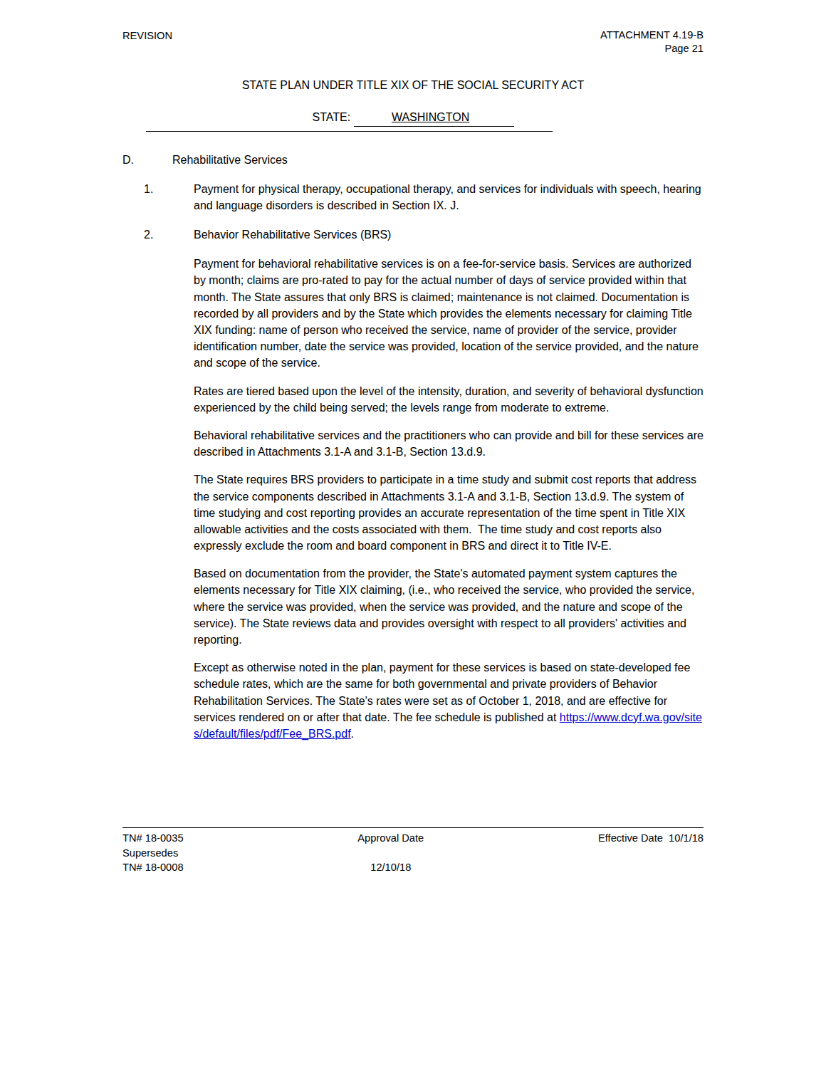REVISION
ATTACHMENT 4.19-B
Page 21
STATE PLAN UNDER TITLE XIX OF THE SOCIAL SECURITY ACT
STATE: WASHINGTON
D.
Rehabilitative Services
1.
Payment for physical therapy, occupational therapy, and services for individuals with speech, hearing and language disorders is described in Section IX. J.
2.
Behavior Rehabilitative Services (BRS)
Payment for behavioral rehabilitative services is on a fee-for-service basis. Services are authorized by month; claims are pro-rated to pay for the actual number of days of service provided within that month. The State assures that only BRS is claimed; maintenance is not claimed. Documentation is recorded by all providers and by the State which provides the elements necessary for claiming Title XIX funding: name of person who received the service, name of provider of the service, provider identification number, date the service was provided, location of the service provided, and the nature and scope of the service.
Rates are tiered based upon the level of the intensity, duration, and severity of behavioral dysfunction experienced by the child being served; the levels range from moderate to extreme.
Behavioral rehabilitative services and the practitioners who can provide and bill for these services are described in Attachments 3.1-A and 3.1-B, Section 13.d.9.
The State requires BRS providers to participate in a time study and submit cost reports that address the service components described in Attachments 3.1-A and 3.1-B, Section 13.d.9. The system of time studying and cost reporting provides an accurate representation of the time spent in Title XIX allowable activities and the costs associated with them. The time study and cost reports also expressly exclude the room and board component in BRS and direct it to Title IV-E.
Based on documentation from the provider, the State's automated payment system captures the elements necessary for Title XIX claiming, (i.e., who received the service, who provided the service, where the service was provided, when the service was provided, and the nature and scope of the service). The State reviews data and provides oversight with respect to all providers' activities and reporting.
Except as otherwise noted in the plan, payment for these services is based on state-developed fee schedule rates, which are the same for both governmental and private providers of Behavior Rehabilitation Services. The State's rates were set as of October 1, 2018, and are effective for services rendered on or after that date. The fee schedule is published at https://www.dcyf.wa.gov/sites/default/files/pdf/Fee_BRS.pdf.
TN# 18-0035
Supersedes
TN# 18-0008
Approval Date
12/10/18
Effective Date 10/1/18